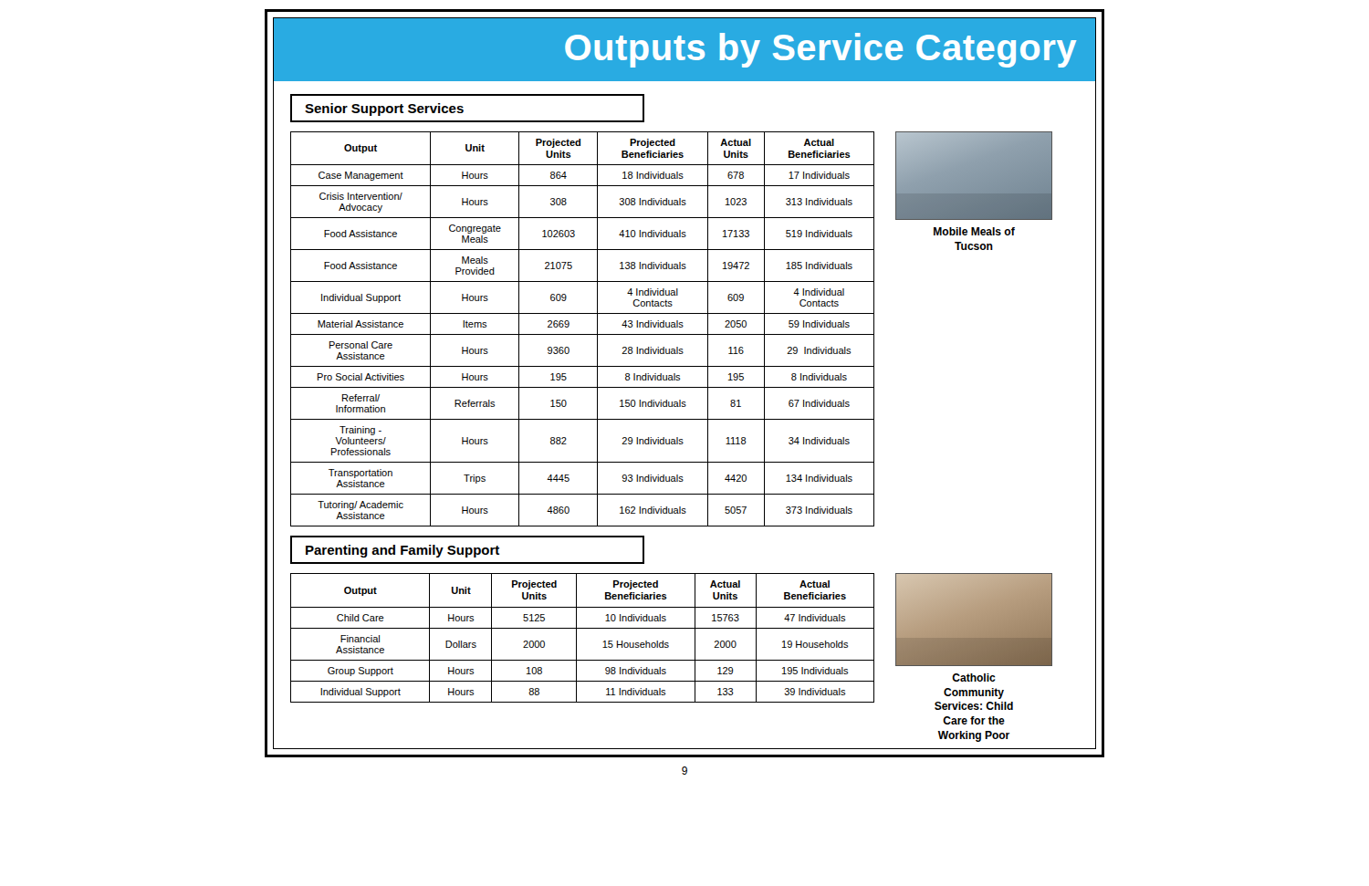Outputs by Service Category
Senior Support Services
| Output | Unit | Projected Units | Projected Beneficiaries | Actual Units | Actual Beneficiaries |
| --- | --- | --- | --- | --- | --- |
| Case Management | Hours | 864 | 18 Individuals | 678 | 17 Individuals |
| Crisis Intervention/ Advocacy | Hours | 308 | 308 Individuals | 1023 | 313 Individuals |
| Food Assistance | Congregate Meals | 102603 | 410 Individuals | 17133 | 519 Individuals |
| Food Assistance | Meals Provided | 21075 | 138 Individuals | 19472 | 185 Individuals |
| Individual Support | Hours | 609 | 4 Individual Contacts | 609 | 4 Individual Contacts |
| Material Assistance | Items | 2669 | 43 Individuals | 2050 | 59 Individuals |
| Personal Care Assistance | Hours | 9360 | 28 Individuals | 116 | 29 Individuals |
| Pro Social Activities | Hours | 195 | 8 Individuals | 195 | 8 Individuals |
| Referral/ Information | Referrals | 150 | 150 Individuals | 81 | 67 Individuals |
| Training - Volunteers/ Professionals | Hours | 882 | 29 Individuals | 1118 | 34 Individuals |
| Transportation Assistance | Trips | 4445 | 93 Individuals | 4420 | 134 Individuals |
| Tutoring/ Academic Assistance | Hours | 4860 | 162 Individuals | 5057 | 373 Individuals |
Mobile Meals of
Tucson
Parenting and Family Support
| Output | Unit | Projected Units | Projected Beneficiaries | Actual Units | Actual Beneficiaries |
| --- | --- | --- | --- | --- | --- |
| Child Care | Hours | 5125 | 10 Individuals | 15763 | 47 Individuals |
| Financial Assistance | Dollars | 2000 | 15 Households | 2000 | 19 Households |
| Group Support | Hours | 108 | 98 Individuals | 129 | 195 Individuals |
| Individual Support | Hours | 88 | 11 Individuals | 133 | 39 Individuals |
Catholic
Community
Services: Child
Care for the
Working Poor
9